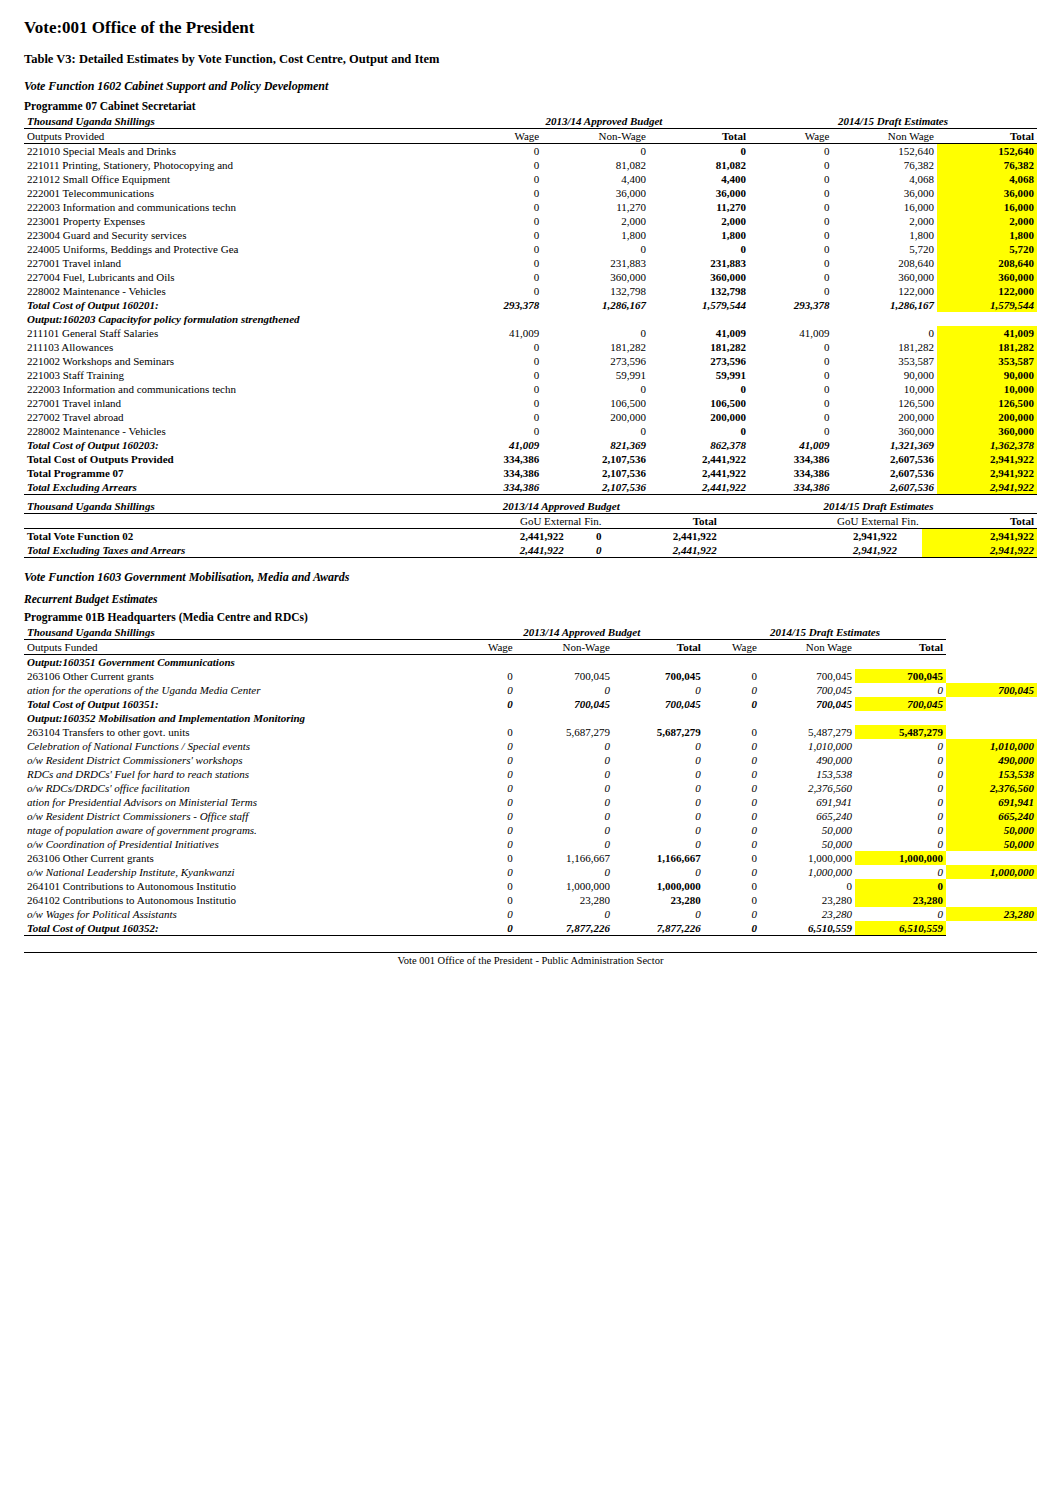Vote:001 Office of the President
Table V3: Detailed Estimates by Vote Function, Cost Centre, Output and Item
Vote Function 1602 Cabinet Support and Policy Development
Programme 07 Cabinet Secretariat
| Thousand Uganda Shillings | 2013/14 Approved Budget | 2014/15 Draft Estimates |
| Outputs Provided | Wage | Non-Wage | Total | Wage | Non Wage | Total |
| 221010 Special Meals and Drinks | 0 | 0 | 0 | 0 | 152,640 | 152,640 |
| 221011 Printing, Stationery, Photocopying and | 0 | 81,082 | 81,082 | 0 | 76,382 | 76,382 |
| 221012 Small Office Equipment | 0 | 4,400 | 4,400 | 0 | 4,068 | 4,068 |
| 222001 Telecommunications | 0 | 36,000 | 36,000 | 0 | 36,000 | 36,000 |
| 222003 Information and communications techn | 0 | 11,270 | 11,270 | 0 | 16,000 | 16,000 |
| 223001 Property Expenses | 0 | 2,000 | 2,000 | 0 | 2,000 | 2,000 |
| 223004 Guard and Security services | 0 | 1,800 | 1,800 | 0 | 1,800 | 1,800 |
| 224005 Uniforms, Beddings and Protective Gea | 0 | 0 | 0 | 0 | 5,720 | 5,720 |
| 227001 Travel inland | 0 | 231,883 | 231,883 | 0 | 208,640 | 208,640 |
| 227004 Fuel, Lubricants and Oils | 0 | 360,000 | 360,000 | 0 | 360,000 | 360,000 |
| 228002 Maintenance - Vehicles | 0 | 132,798 | 132,798 | 0 | 122,000 | 122,000 |
| Total Cost of Output 160201: | 293,378 | 1,286,167 | 1,579,544 | 293,378 | 1,286,167 | 1,579,544 |
| Output:160203 Capacityfor policy formulation strengthened |
| 211101 General Staff Salaries | 41,009 | 0 | 41,009 | 41,009 | 0 | 41,009 |
| 211103 Allowances | 0 | 181,282 | 181,282 | 0 | 181,282 | 181,282 |
| 221002 Workshops and Seminars | 0 | 273,596 | 273,596 | 0 | 353,587 | 353,587 |
| 221003 Staff Training | 0 | 59,991 | 59,991 | 0 | 90,000 | 90,000 |
| 222003 Information and communications techn | 0 | 0 | 0 | 0 | 10,000 | 10,000 |
| 227001 Travel inland | 0 | 106,500 | 106,500 | 0 | 126,500 | 126,500 |
| 227002 Travel abroad | 0 | 200,000 | 200,000 | 0 | 200,000 | 200,000 |
| 228002 Maintenance - Vehicles | 0 | 0 | 0 | 0 | 360,000 | 360,000 |
| Total Cost of Output 160203: | 41,009 | 821,369 | 862,378 | 41,009 | 1,321,369 | 1,362,378 |
| Total Cost of Outputs Provided | 334,386 | 2,107,536 | 2,441,922 | 334,386 | 2,607,536 | 2,941,922 |
| Total Programme 07 | 334,386 | 2,107,536 | 2,441,922 | 334,386 | 2,607,536 | 2,941,922 |
| Total Excluding Arrears | 334,386 | 2,107,536 | 2,441,922 | 334,386 | 2,607,536 | 2,941,922 |
| Thousand Uganda Shillings | 2013/14 Approved Budget | 2014/15 Draft Estimates |
| | GoU External Fin. | Total | GoU External Fin. | Total |
| Total Vote Function 02 | 2,441,922 | 0 | 2,441,922 | 2,941,922 | | 2,941,922 |
| Total Excluding Taxes and Arrears | 2,441,922 | 0 | 2,441,922 | 2,941,922 | | 2,941,922 |
Vote Function 1603 Government Mobilisation, Media and Awards
Recurrent Budget Estimates
Programme 01B Headquarters (Media Centre and RDCs)
| Thousand Uganda Shillings | 2013/14 Approved Budget | 2014/15 Draft Estimates |
| Outputs Funded | Wage | Non-Wage | Total | Wage | Non Wage | Total |
| Output:160351 Government Communications |
| 263106 Other Current grants | 0 | 700,045 | 700,045 | 0 | 700,045 | 700,045 |
| ation for the operations of the Uganda Media Center | 0 | 0 | 0 | 0 | 700,045 | 0 | 700,045 |
| Total Cost of Output 160351: | 0 | 700,045 | 700,045 | 0 | 700,045 | 700,045 |
| Output:160352 Mobilisation and Implementation Monitoring |
| 263104 Transfers to other govt. units | 0 | 5,687,279 | 5,687,279 | 0 | 5,487,279 | 5,487,279 |
| Celebration of National Functions / Special events | 0 | 0 | 0 | 0 | 1,010,000 | 0 | 1,010,000 |
| o/w Resident District Commissioners' workshops | 0 | 0 | 0 | 0 | 490,000 | 0 | 490,000 |
| RDCs and DRDCs' Fuel for hard to reach stations | 0 | 0 | 0 | 0 | 153,538 | 0 | 153,538 |
| o/w RDCs/DRDCs' office facilitation | 0 | 0 | 0 | 0 | 2,376,560 | 0 | 2,376,560 |
| ation for Presidential Advisors on Ministerial Terms | 0 | 0 | 0 | 0 | 691,941 | 0 | 691,941 |
| o/w Resident District Commissioners - Office staff | 0 | 0 | 0 | 0 | 665,240 | 0 | 665,240 |
| ntage of population aware of government programs. | 0 | 0 | 0 | 0 | 50,000 | 0 | 50,000 |
| o/w Coordination of Presidential Initiatives | 0 | 0 | 0 | 0 | 50,000 | 0 | 50,000 |
| 263106 Other Current grants | 0 | 1,166,667 | 1,166,667 | 0 | 1,000,000 | 1,000,000 |
| o/w National Leadership Institute, Kyankwanzi | 0 | 0 | 0 | 0 | 1,000,000 | 0 | 1,000,000 |
| 264101 Contributions to Autonomous Institutio | 0 | 1,000,000 | 1,000,000 | 0 | 0 | 0 |
| 264102 Contributions to Autonomous Institutio | 0 | 23,280 | 23,280 | 0 | 23,280 | 23,280 |
| o/w Wages for Political Assistants | 0 | 0 | 0 | 0 | 23,280 | 0 | 23,280 |
| Total Cost of Output 160352: | 0 | 7,877,226 | 7,877,226 | 0 | 6,510,559 | 6,510,559 |
Vote 001 Office of the President - Public Administration Sector